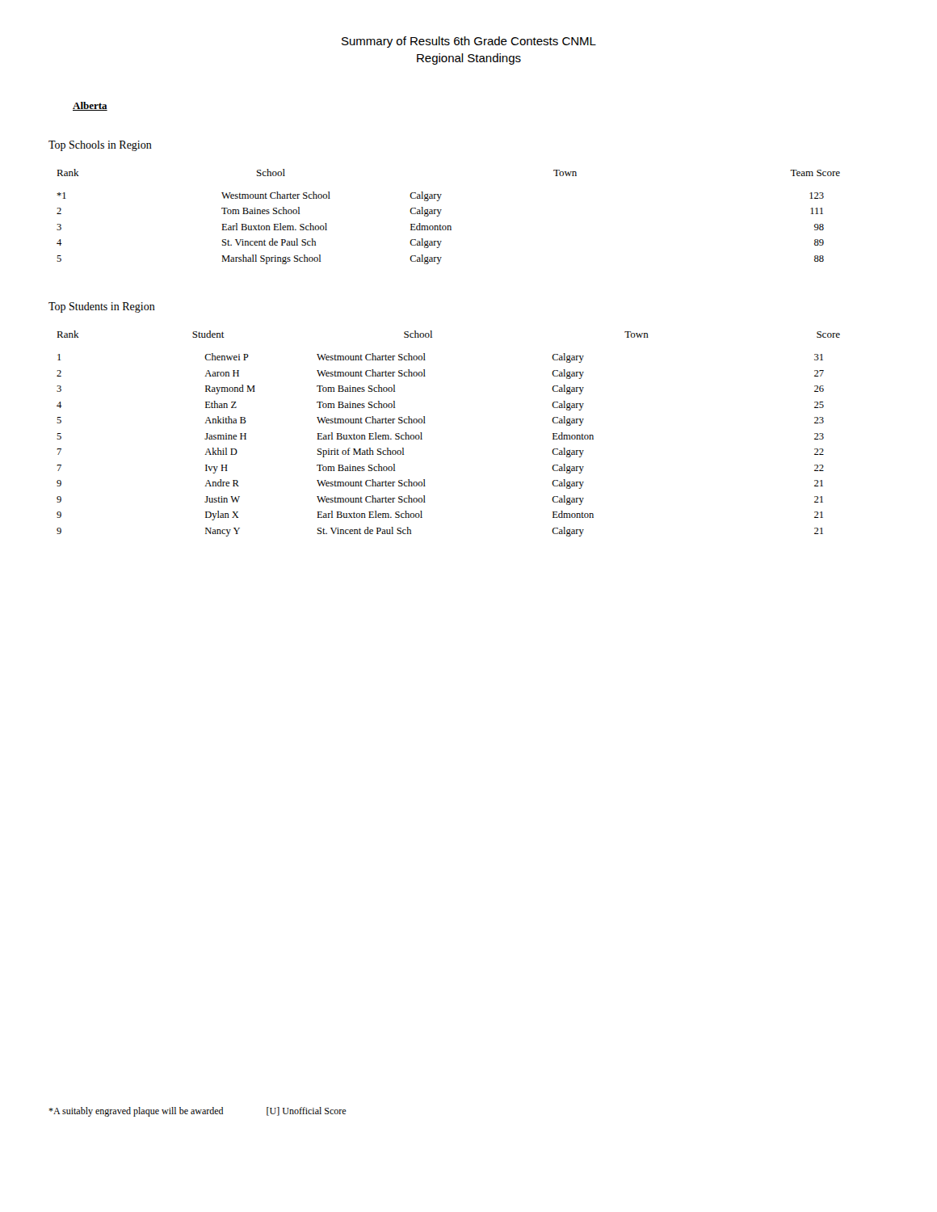Summary of Results 6th Grade Contests CNML
Regional Standings
Alberta
Top Schools in Region
| Rank | School | Town | Team Score |
| --- | --- | --- | --- |
| *1 | Westmount Charter School | Calgary | 123 |
| 2 | Tom Baines School | Calgary | 111 |
| 3 | Earl Buxton Elem. School | Edmonton | 98 |
| 4 | St. Vincent de Paul Sch | Calgary | 89 |
| 5 | Marshall Springs School | Calgary | 88 |
Top Students in Region
| Rank | Student | School | Town | Score |
| --- | --- | --- | --- | --- |
| 1 | Chenwei P | Westmount Charter School | Calgary | 31 |
| 2 | Aaron H | Westmount Charter School | Calgary | 27 |
| 3 | Raymond M | Tom Baines School | Calgary | 26 |
| 4 | Ethan Z | Tom Baines School | Calgary | 25 |
| 5 | Ankitha B | Westmount Charter School | Calgary | 23 |
| 5 | Jasmine H | Earl Buxton Elem. School | Edmonton | 23 |
| 7 | Akhil D | Spirit of Math School | Calgary | 22 |
| 7 | Ivy H | Tom Baines School | Calgary | 22 |
| 9 | Andre R | Westmount Charter School | Calgary | 21 |
| 9 | Justin W | Westmount Charter School | Calgary | 21 |
| 9 | Dylan X | Earl Buxton Elem. School | Edmonton | 21 |
| 9 | Nancy Y | St. Vincent de Paul Sch | Calgary | 21 |
*A suitably engraved plaque will be awarded [U] Unofficial Score